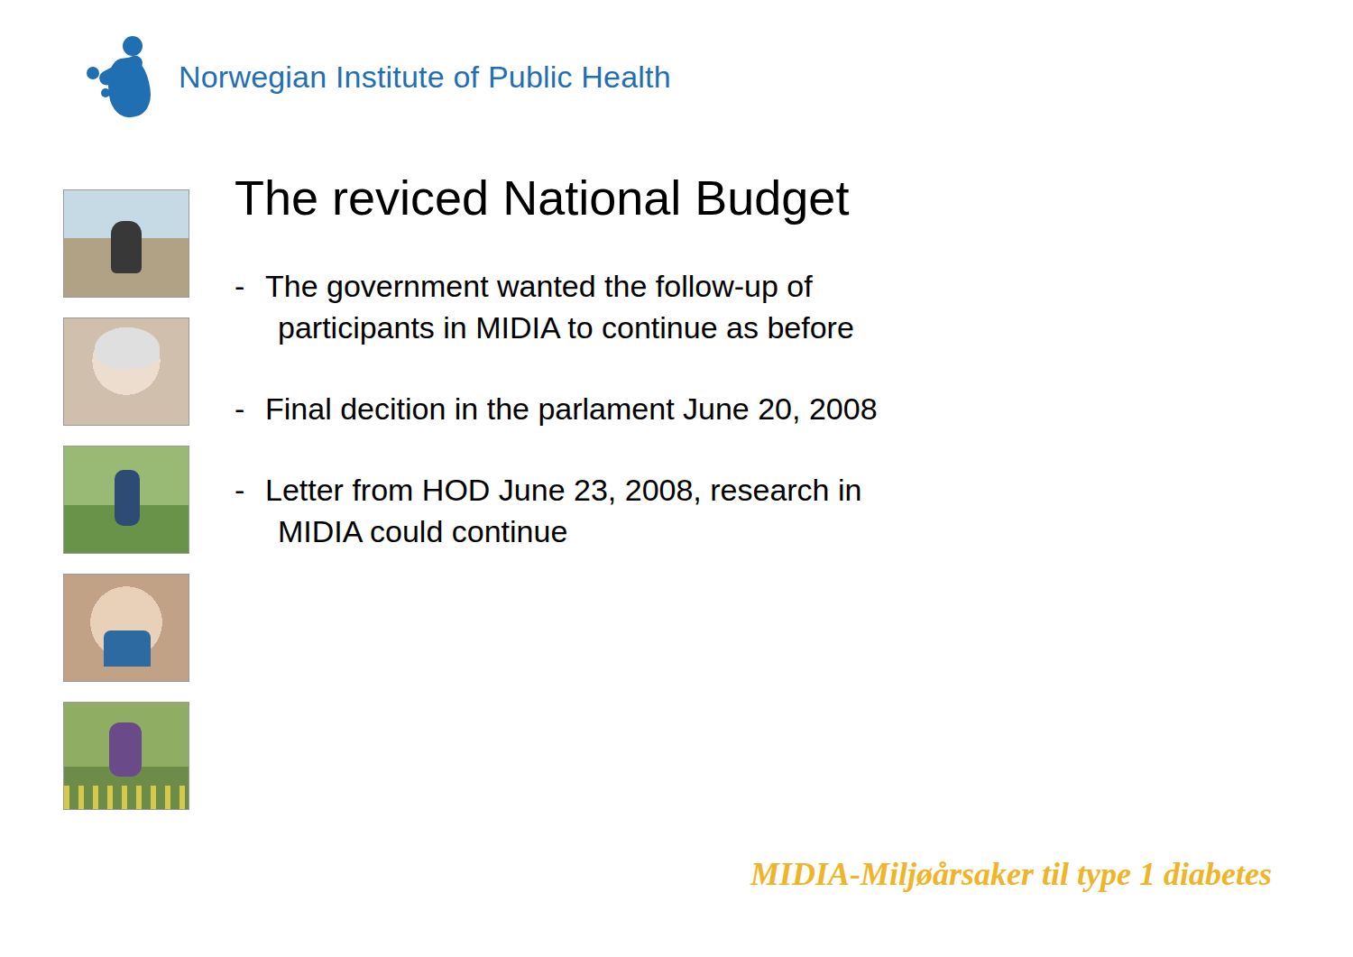Norwegian Institute of Public Health
The reviced National Budget
The government wanted the follow-up ofparticipants in MIDIA to continue as before
Final decition in the parlament June 20, 2008
Letter from HOD June 23, 2008, research inMIDIA could continue
MIDIA-Miljøårsaker til type 1 diabetes